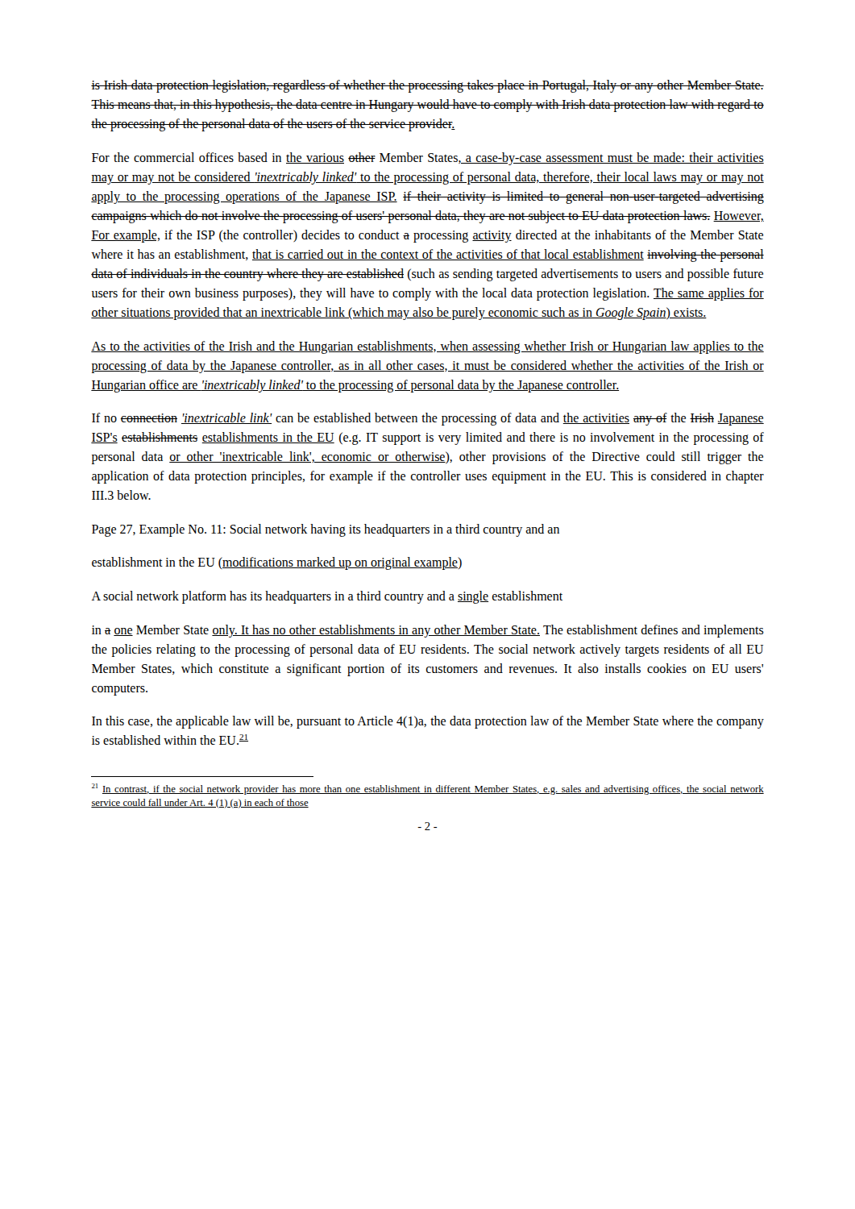is Irish data protection legislation, regardless of whether the processing takes place in Portugal, Italy or any other Member State. This means that, in this hypothesis, the data centre in Hungary would have to comply with Irish data protection law with regard to the processing of the personal data of the users of the service provider.
For the commercial offices based in the various other Member States, a case-by-case assessment must be made: their activities may or may not be considered 'inextricably linked' to the processing of personal data, therefore, their local laws may or may not apply to the processing operations of the Japanese ISP. if their activity is limited to general non-user-targeted advertising campaigns which do not involve the processing of users' personal data, they are not subject to EU data protection laws. However, For example, if the ISP (the controller) decides to conduct a processing activity directed at the inhabitants of the Member State where it has an establishment, that is carried out in the context of the activities of that local establishment involving the personal data of individuals in the country where they are established (such as sending targeted advertisements to users and possible future users for their own business purposes), they will have to comply with the local data protection legislation. The same applies for other situations provided that an inextricable link (which may also be purely economic such as in Google Spain) exists.
As to the activities of the Irish and the Hungarian establishments, when assessing whether Irish or Hungarian law applies to the processing of data by the Japanese controller, as in all other cases, it must be considered whether the activities of the Irish or Hungarian office are 'inextricably linked' to the processing of personal data by the Japanese controller.
If no connection 'inextricable link' can be established between the processing of data and the activities any of the Irish Japanese ISP's establishments establishments in the EU (e.g. IT support is very limited and there is no involvement in the processing of personal data or other 'inextricable link', economic or otherwise), other provisions of the Directive could still trigger the application of data protection principles, for example if the controller uses equipment in the EU. This is considered in chapter III.3 below.
Page 27, Example No. 11: Social network having its headquarters in a third country and an
establishment in the EU (modifications marked up on original example)
A social network platform has its headquarters in a third country and a single establishment
in a one Member State only. It has no other establishments in any other Member State. The establishment defines and implements the policies relating to the processing of personal data of EU residents. The social network actively targets residents of all EU Member States, which constitute a significant portion of its customers and revenues. It also installs cookies on EU users' computers.
In this case, the applicable law will be, pursuant to Article 4(1)a, the data protection law of the Member State where the company is established within the EU.21
21 In contrast, if the social network provider has more than one establishment in different Member States, e.g. sales and advertising offices, the social network service could fall under Art. 4 (1) (a) in each of those
- 2 -